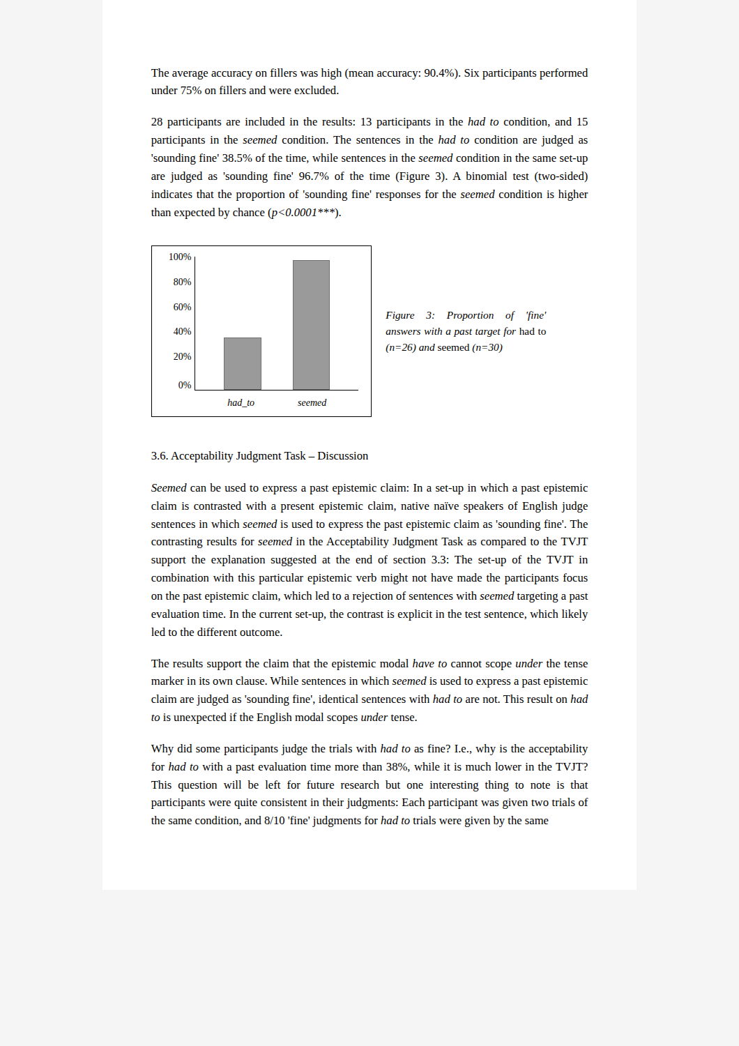The average accuracy on fillers was high (mean accuracy: 90.4%). Six participants performed under 75% on fillers and were excluded.
28 participants are included in the results: 13 participants in the had to condition, and 15 participants in the seemed condition. The sentences in the had to condition are judged as 'sounding fine' 38.5% of the time, while sentences in the seemed condition in the same set-up are judged as 'sounding fine' 96.7% of the time (Figure 3). A binomial test (two-sided) indicates that the proportion of 'sounding fine' responses for the seemed condition is higher than expected by chance (p<0.0001***).
100% 80% 60% 40% 20% 0%
had_to seemed
Figure 3: Proportion of 'fine' answers with a past target for had to (n=26) and seemed (n=30)
3.6. Acceptability Judgment Task – Discussion
Seemed can be used to express a past epistemic claim: In a set-up in which a past epistemic claim is contrasted with a present epistemic claim, native naïve speakers of English judge sentences in which seemed is used to express the past epistemic claim as 'sounding fine'. The contrasting results for seemed in the Acceptability Judgment Task as compared to the TVJT support the explanation suggested at the end of section 3.3: The set-up of the TVJT in combination with this particular epistemic verb might not have made the participants focus on the past epistemic claim, which led to a rejection of sentences with seemed targeting a past evaluation time. In the current set-up, the contrast is explicit in the test sentence, which likely led to the different outcome.
The results support the claim that the epistemic modal have to cannot scope under the tense marker in its own clause. While sentences in which seemed is used to express a past epistemic claim are judged as 'sounding fine', identical sentences with had to are not. This result on had to is unexpected if the English modal scopes under tense.
Why did some participants judge the trials with had to as fine? I.e., why is the acceptability for had to with a past evaluation time more than 38%, while it is much lower in the TVJT? This question will be left for future research but one interesting thing to note is that participants were quite consistent in their judgments: Each participant was given two trials of the same condition, and 8/10 'fine' judgments for had to trials were given by the same